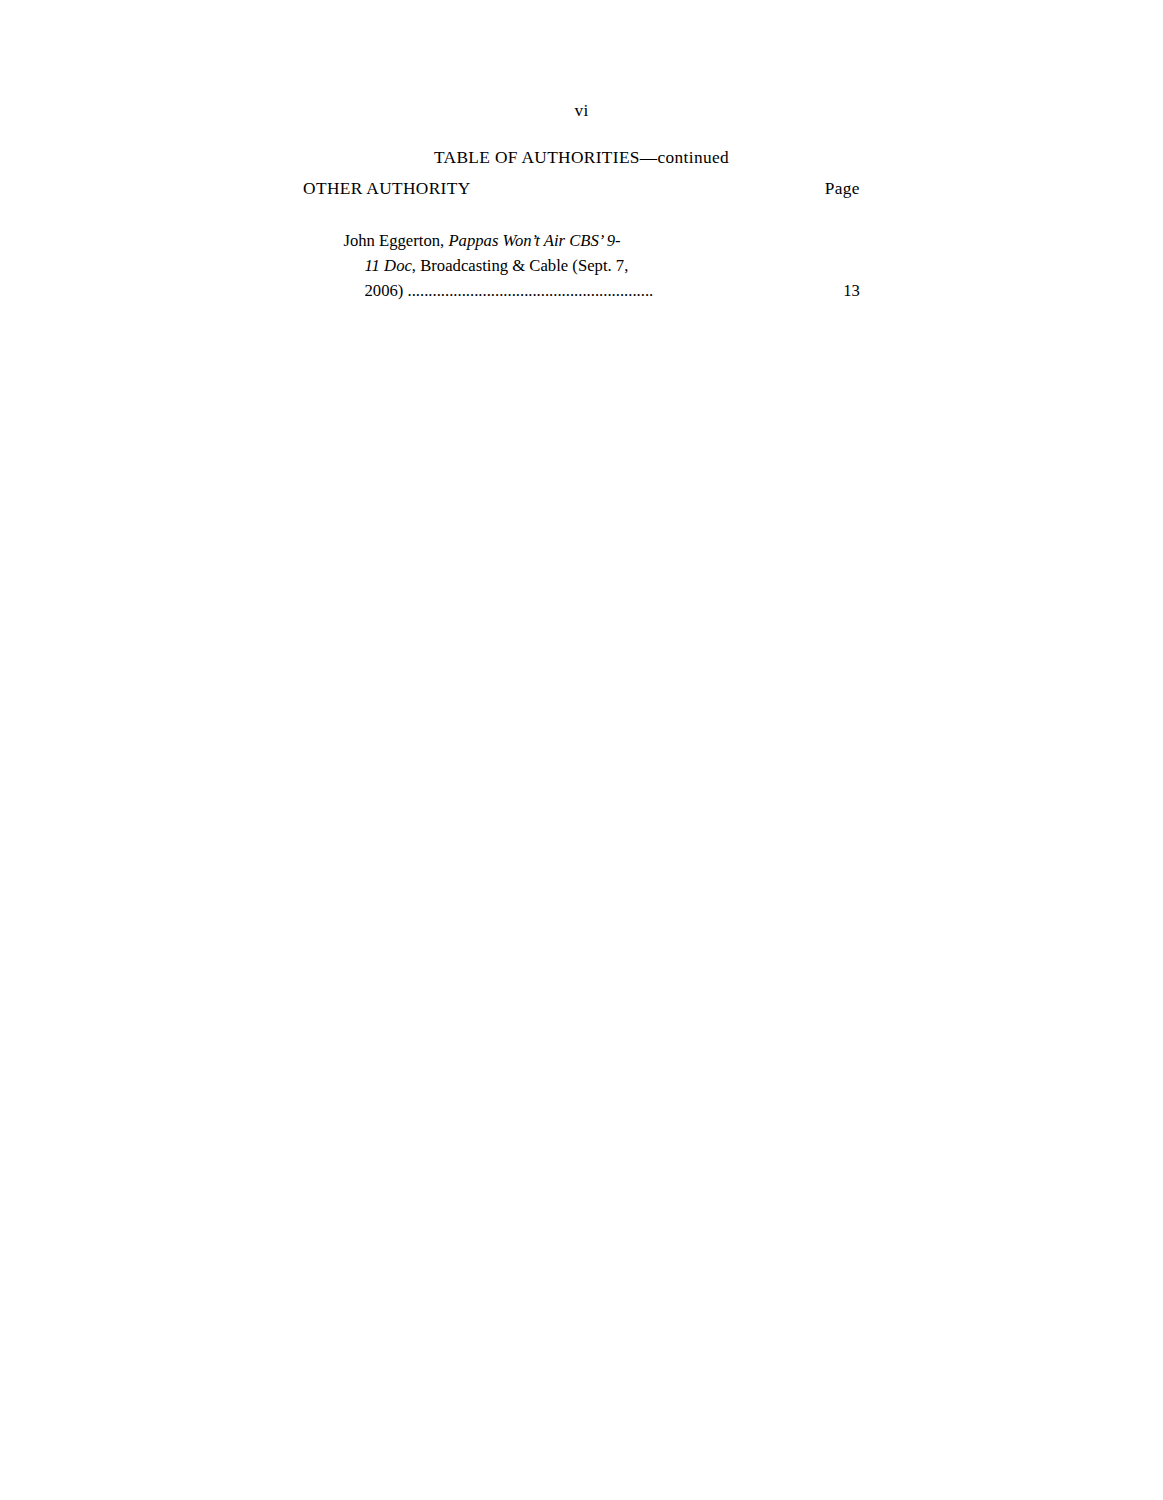vi
TABLE OF AUTHORITIES—continued
OTHER AUTHORITY Page
John Eggerton, Pappas Won’t Air CBS’ 9- 11 Doc, Broadcasting & Cable (Sept. 7, 2006) ........................................................... 13